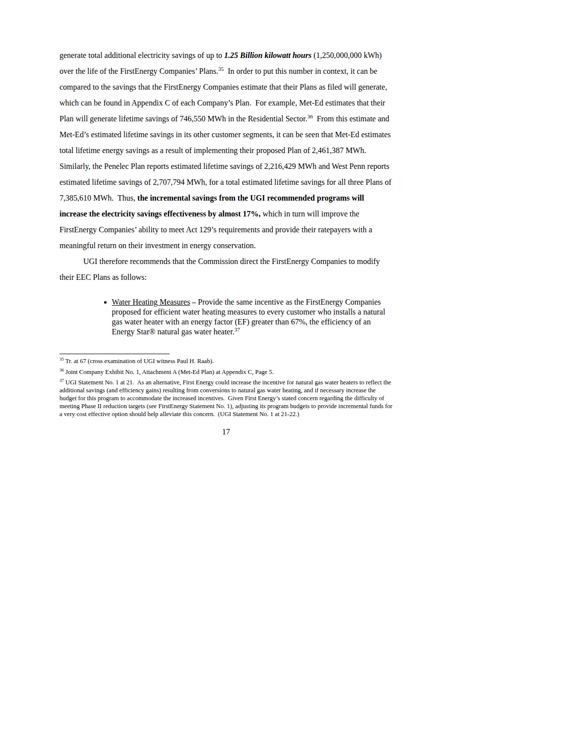generate total additional electricity savings of up to 1.25 Billion kilowatt hours (1,250,000,000 kWh) over the life of the FirstEnergy Companies’ Plans.35 In order to put this number in context, it can be compared to the savings that the FirstEnergy Companies estimate that their Plans as filed will generate, which can be found in Appendix C of each Company’s Plan. For example, Met-Ed estimates that their Plan will generate lifetime savings of 746,550 MWh in the Residential Sector.36 From this estimate and Met-Ed’s estimated lifetime savings in its other customer segments, it can be seen that Met-Ed estimates total lifetime energy savings as a result of implementing their proposed Plan of 2,461,387 MWh. Similarly, the Penelec Plan reports estimated lifetime savings of 2,216,429 MWh and West Penn reports estimated lifetime savings of 2,707,794 MWh, for a total estimated lifetime savings for all three Plans of 7,385,610 MWh. Thus, the incremental savings from the UGI recommended programs will increase the electricity savings effectiveness by almost 17%, which in turn will improve the FirstEnergy Companies’ ability to meet Act 129’s requirements and provide their ratepayers with a meaningful return on their investment in energy conservation.
UGI therefore recommends that the Commission direct the FirstEnergy Companies to modify their EEC Plans as follows:
Water Heating Measures – Provide the same incentive as the FirstEnergy Companies proposed for efficient water heating measures to every customer who installs a natural gas water heater with an energy factor (EF) greater than 67%, the efficiency of an Energy Star® natural gas water heater.37
35 Tr. at 67 (cross examination of UGI witness Paul H. Raab).
36 Joint Company Exhibit No. 1, Attachment A (Met-Ed Plan) at Appendix C, Page 5.
37 UGI Statement No. 1 at 21. As an alternative, First Energy could increase the incentive for natural gas water heaters to reflect the additional savings (and efficiency gains) resulting from conversions to natural gas water heating, and if necessary increase the budget for this program to accommodate the increased incentives. Given First Energy’s stated concern regarding the difficulty of meeting Phase II reduction targets (see FirstEnergy Statement No. 1), adjusting its program budgets to provide incremental funds for a very cost effective option should help alleviate this concern. (UGI Statement No. 1 at 21-22.)
17